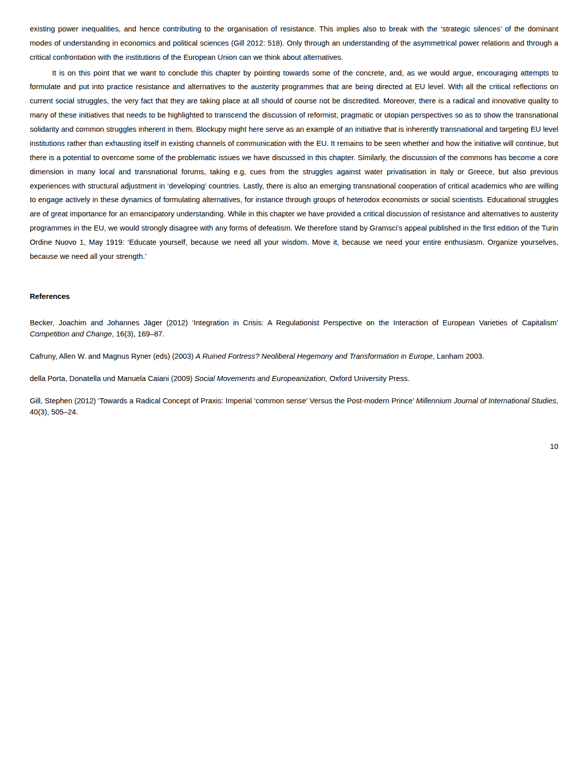existing power inequalities, and hence contributing to the organisation of resistance. This implies also to break with the ‘strategic silences’ of the dominant modes of understanding in economics and political sciences (Gill 2012: 518). Only through an understanding of the asymmetrical power relations and through a critical confrontation with the institutions of the European Union can we think about alternatives.
It is on this point that we want to conclude this chapter by pointing towards some of the concrete, and, as we would argue, encouraging attempts to formulate and put into practice resistance and alternatives to the austerity programmes that are being directed at EU level. With all the critical reflections on current social struggles, the very fact that they are taking place at all should of course not be discredited. Moreover, there is a radical and innovative quality to many of these initiatives that needs to be highlighted to transcend the discussion of reformist, pragmatic or utopian perspectives so as to show the transnational solidarity and common struggles inherent in them. Blockupy might here serve as an example of an initiative that is inherently transnational and targeting EU level institutions rather than exhausting itself in existing channels of communication with the EU. It remains to be seen whether and how the initiative will continue, but there is a potential to overcome some of the problematic issues we have discussed in this chapter. Similarly, the discussion of the commons has become a core dimension in many local and transnational forums, taking e.g, cues from the struggles against water privatisation in Italy or Greece, but also previous experiences with structural adjustment in ‘developing’ countries. Lastly, there is also an emerging transnational cooperation of critical academics who are willing to engage actively in these dynamics of formulating alternatives, for instance through groups of heterodox economists or social scientists. Educational struggles are of great importance for an emancipatory understanding. While in this chapter we have provided a critical discussion of resistance and alternatives to austerity programmes in the EU, we would strongly disagree with any forms of defeatism. We therefore stand by Gramsci’s appeal published in the first edition of the Turin Ordine Nuovo 1, May 1919: ‘Educate yourself, because we need all your wisdom. Move it, because we need your entire enthusiasm. Organize yourselves, because we need all your strength.’
References
Becker, Joachim and Johannes Jäger (2012) ‘Integration in Crisis: A Regulationist Perspective on the Interaction of European Varieties of Capitalism’ Competition and Change, 16(3), 169–87.
Cafruny, Allen W. and Magnus Ryner (eds) (2003) A Ruined Fortress? Neoliberal Hegemony and Transformation in Europe, Lanham 2003.
della Porta, Donatella und Manuela Caiani (2009) Social Movements and Europeanization, Oxford University Press.
Gill, Stephen (2012) ‘Towards a Radical Concept of Praxis: Imperial ‘common sense’ Versus the Post-modern Prince’ Millennium Journal of International Studies, 40(3), 505–24.
10